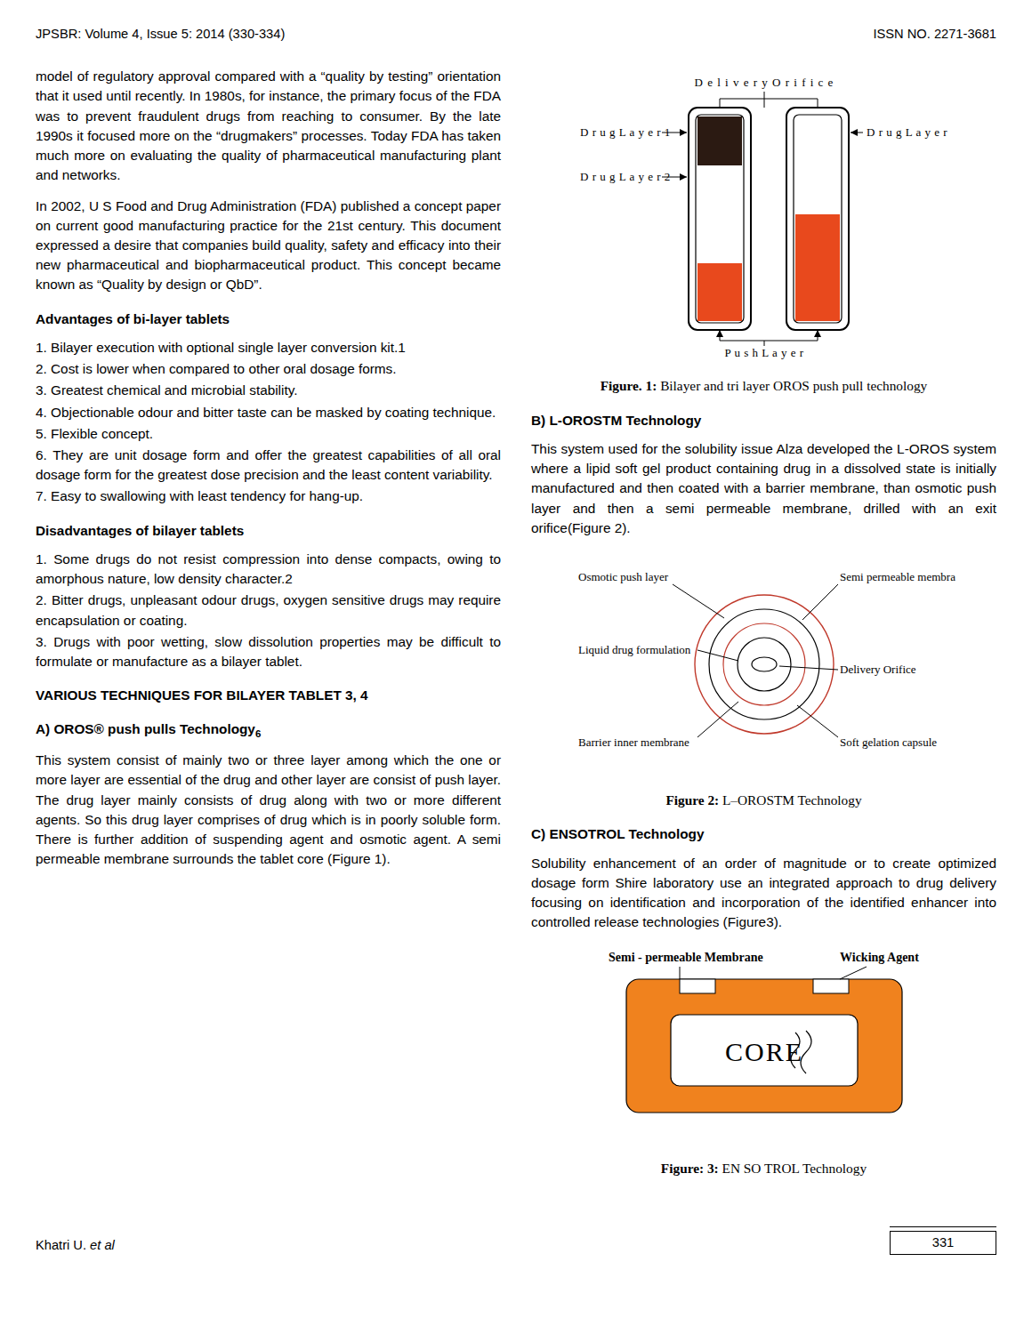JPSBR: Volume 4, Issue 5: 2014 (330-334)
ISSN NO. 2271-3681
model of regulatory approval compared with a “quality by testing” orientation that it used until recently. In 1980s, for instance, the primary focus of the FDA was to prevent fraudulent drugs from reaching to consumer. By the late 1990s it focused more on the “drugmakers” processes. Today FDA has taken much more on evaluating the quality of pharmaceutical manufacturing plant and networks.
In 2002, U S Food and Drug Administration (FDA) published a concept paper on current good manufacturing practice for the 21st century. This document expressed a desire that companies build quality, safety and efficacy into their new pharmaceutical and biopharmaceutical product. This concept became known as “Quality by design or QbD”.
Advantages of bi-layer tablets
1. Bilayer execution with optional single layer conversion kit.1
2. Cost is lower when compared to other oral dosage forms.
3. Greatest chemical and microbial stability.
4. Objectionable odour and bitter taste can be masked by coating technique.
5. Flexible concept.
6. They are unit dosage form and offer the greatest capabilities of all oral dosage form for the greatest dose precision and the least content variability.
7. Easy to swallowing with least tendency for hang-up.
Disadvantages of bilayer tablets
1. Some drugs do not resist compression into dense compacts, owing to amorphous nature, low density character.2
2. Bitter drugs, unpleasant odour drugs, oxygen sensitive drugs may require encapsulation or coating.
3. Drugs with poor wetting, slow dissolution properties may be difficult to formulate or manufacture as a bilayer tablet.
VARIOUS TECHNIQUES FOR BILAYER TABLET 3, 4
A) OROS® push pulls Technology6
This system consist of mainly two or three layer among which the one or more layer are essential of the drug and other layer are consist of push layer. The drug layer mainly consists of drug along with two or more different agents. So this drug layer comprises of drug which is in poorly soluble form. There is further addition of suspending agent and osmotic agent. A semi permeable membrane surrounds the tablet core (Figure 1).
D e l i v e r y O r i f i c e D r u g L a y e r 1 D r u g L a y e r 2 D r u g L a y e r P u s h L a y e r
Figure. 1: Bilayer and tri layer OROS push pull technology
B) L-OROSTM Technology
This system used for the solubility issue Alza developed the L-OROS system where a lipid soft gel product containing drug in a dissolved state is initially manufactured and then coated with a barrier membrane, than osmotic push layer and then a semi permeable membrane, drilled with an exit orifice(Figure 2).
Osmotic push layer Semi permeable membrane Liquid drug formulation Delivery Orifice Barrier inner membrane Soft gelation capsule
Figure 2: L–OROSTM Technology
C) ENSOTROL Technology
Solubility enhancement of an order of magnitude or to create optimized dosage form Shire laboratory use an integrated approach to drug delivery focusing on identification and incorporation of the identified enhancer into controlled release technologies (Figure3).
CORE Semi - permeable Membrane Wicking Agent
Figure: 3: EN SO TROL Technology
Khatri U. et al
331